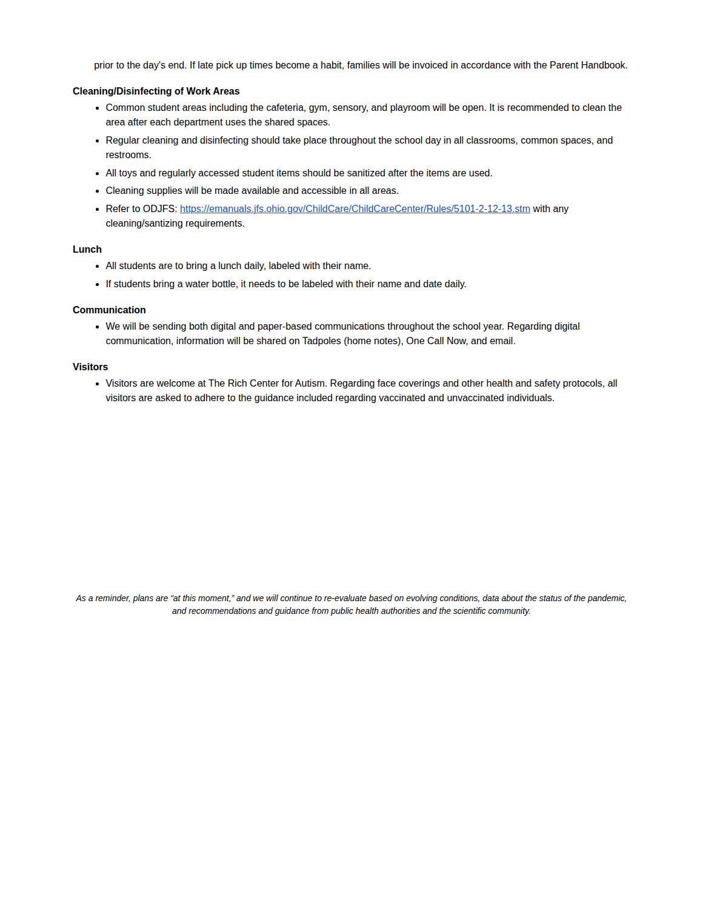prior to the day's end. If late pick up times become a habit, families will be invoiced in accordance with the Parent Handbook.
Cleaning/Disinfecting of Work Areas
Common student areas including the cafeteria, gym, sensory, and playroom will be open. It is recommended to clean the area after each department uses the shared spaces.
Regular cleaning and disinfecting should take place throughout the school day in all classrooms, common spaces, and restrooms.
All toys and regularly accessed student items should be sanitized after the items are used.
Cleaning supplies will be made available and accessible in all areas.
Refer to ODJFS: https://emanuals.jfs.ohio.gov/ChildCare/ChildCareCenter/Rules/5101-2-12-13.stm with any cleaning/santizing requirements.
Lunch
All students are to bring a lunch daily, labeled with their name.
If students bring a water bottle, it needs to be labeled with their name and date daily.
Communication
We will be sending both digital and paper-based communications throughout the school year. Regarding digital communication, information will be shared on Tadpoles (home notes), One Call Now, and email.
Visitors
Visitors are welcome at The Rich Center for Autism. Regarding face coverings and other health and safety protocols, all visitors are asked to adhere to the guidance included regarding vaccinated and unvaccinated individuals.
As a reminder, plans are “at this moment,” and we will continue to re-evaluate based on evolving conditions, data about the status of the pandemic, and recommendations and guidance from public health authorities and the scientific community.